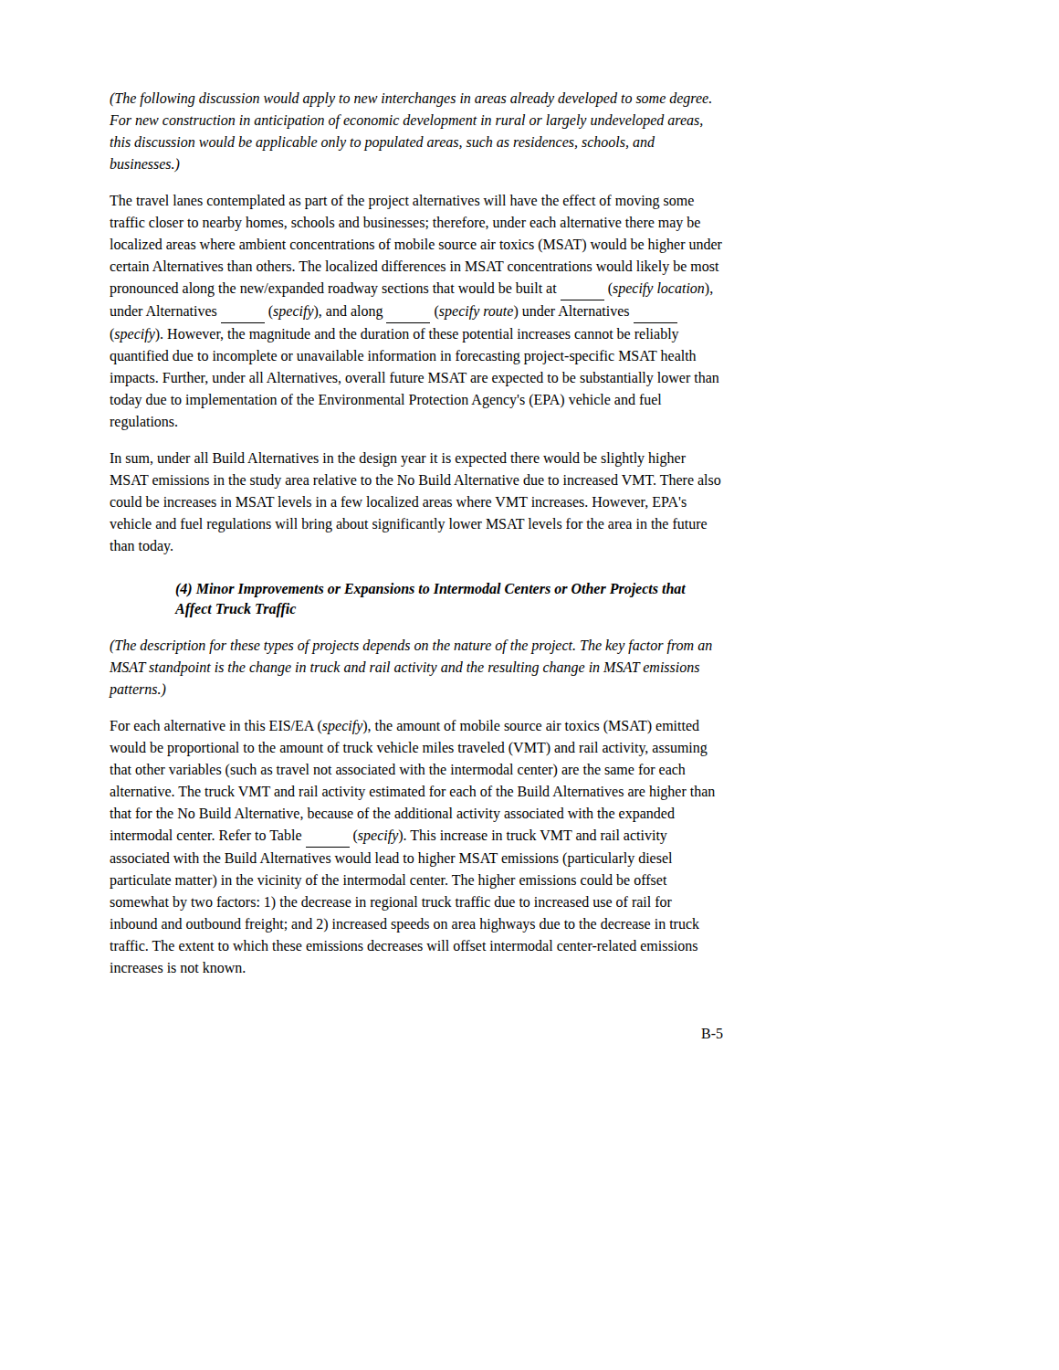(The following discussion would apply to new interchanges in areas already developed to some degree. For new construction in anticipation of economic development in rural or largely undeveloped areas, this discussion would be applicable only to populated areas, such as residences, schools, and businesses.)
The travel lanes contemplated as part of the project alternatives will have the effect of moving some traffic closer to nearby homes, schools and businesses; therefore, under each alternative there may be localized areas where ambient concentrations of mobile source air toxics (MSAT) would be higher under certain Alternatives than others. The localized differences in MSAT concentrations would likely be most pronounced along the new/expanded roadway sections that would be built at (specify location), under Alternatives (specify), and along (specify route) under Alternatives (specify). However, the magnitude and the duration of these potential increases cannot be reliably quantified due to incomplete or unavailable information in forecasting project-specific MSAT health impacts. Further, under all Alternatives, overall future MSAT are expected to be substantially lower than today due to implementation of the Environmental Protection Agency's (EPA) vehicle and fuel regulations.
In sum, under all Build Alternatives in the design year it is expected there would be slightly higher MSAT emissions in the study area relative to the No Build Alternative due to increased VMT. There also could be increases in MSAT levels in a few localized areas where VMT increases. However, EPA's vehicle and fuel regulations will bring about significantly lower MSAT levels for the area in the future than today.
(4) Minor Improvements or Expansions to Intermodal Centers or Other Projects that Affect Truck Traffic
(The description for these types of projects depends on the nature of the project. The key factor from an MSAT standpoint is the change in truck and rail activity and the resulting change in MSAT emissions patterns.)
For each alternative in this EIS/EA (specify), the amount of mobile source air toxics (MSAT) emitted would be proportional to the amount of truck vehicle miles traveled (VMT) and rail activity, assuming that other variables (such as travel not associated with the intermodal center) are the same for each alternative. The truck VMT and rail activity estimated for each of the Build Alternatives are higher than that for the No Build Alternative, because of the additional activity associated with the expanded intermodal center. Refer to Table (specify). This increase in truck VMT and rail activity associated with the Build Alternatives would lead to higher MSAT emissions (particularly diesel particulate matter) in the vicinity of the intermodal center. The higher emissions could be offset somewhat by two factors: 1) the decrease in regional truck traffic due to increased use of rail for inbound and outbound freight; and 2) increased speeds on area highways due to the decrease in truck traffic. The extent to which these emissions decreases will offset intermodal center-related emissions increases is not known.
B-5